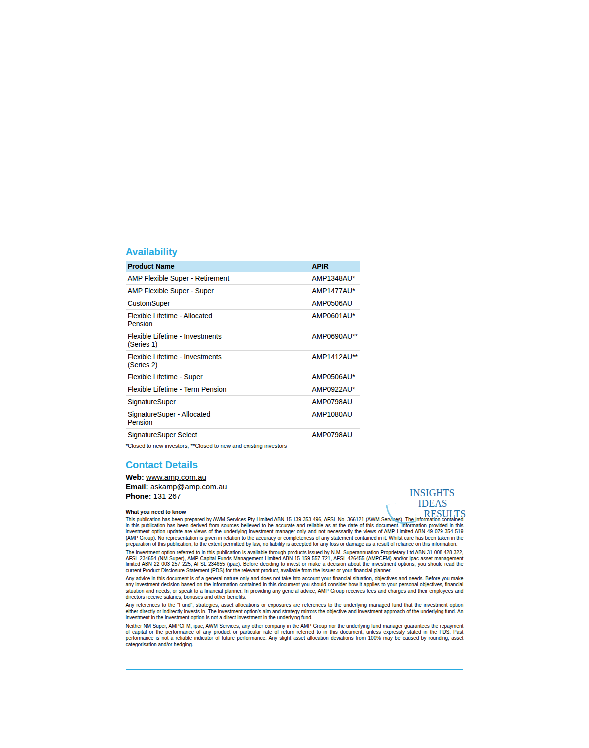Availability
| Product Name | APIR |
| --- | --- |
| AMP Flexible Super - Retirement | AMP1348AU* |
| AMP Flexible Super - Super | AMP1477AU* |
| CustomSuper | AMP0506AU |
| Flexible Lifetime - Allocated Pension | AMP0601AU* |
| Flexible Lifetime - Investments (Series 1) | AMP0690AU** |
| Flexible Lifetime - Investments (Series 2) | AMP1412AU** |
| Flexible Lifetime - Super | AMP0506AU* |
| Flexible Lifetime - Term Pension | AMP0922AU* |
| SignatureSuper | AMP0798AU |
| SignatureSuper - Allocated Pension | AMP1080AU |
| SignatureSuper Select | AMP0798AU |
*Closed to new investors, **Closed to new and existing investors
Contact Details
Web: www.amp.com.au
Email: askamp@amp.com.au
Phone: 131 267
INSIGHTS IDEAS RESULTS
What you need to know
This publication has been prepared by AWM Services Pty Limited ABN 15 139 353 496, AFSL No. 366121 (AWM Services). The information contained in this publication has been derived from sources believed to be accurate and reliable as at the date of this document. Information provided in this investment option update are views of the underlying investment manager only and not necessarily the views of AMP Limited ABN 49 079 354 519 (AMP Group). No representation is given in relation to the accuracy or completeness of any statement contained in it. Whilst care has been taken in the preparation of this publication, to the extent permitted by law, no liability is accepted for any loss or damage as a result of reliance on this information.
The investment option referred to in this publication is available through products issued by N.M. Superannuation Proprietary Ltd ABN 31 008 428 322, AFSL 234654 (NM Super), AMP Capital Funds Management Limited ABN 15 159 557 721, AFSL 426455 (AMPCFM) and/or ipac asset management limited ABN 22 003 257 225, AFSL 234655 (ipac). Before deciding to invest or make a decision about the investment options, you should read the current Product Disclosure Statement (PDS) for the relevant product, available from the issuer or your financial planner.
Any advice in this document is of a general nature only and does not take into account your financial situation, objectives and needs. Before you make any investment decision based on the information contained in this document you should consider how it applies to your personal objectives, financial situation and needs, or speak to a financial planner. In providing any general advice, AMP Group receives fees and charges and their employees and directors receive salaries, bonuses and other benefits.
Any references to the "Fund", strategies, asset allocations or exposures are references to the underlying managed fund that the investment option either directly or indirectly invests in. The investment option's aim and strategy mirrors the objective and investment approach of the underlying fund. An investment in the investment option is not a direct investment in the underlying fund.
Neither NM Super, AMPCFM, ipac, AWM Services, any other company in the AMP Group nor the underlying fund manager guarantees the repayment of capital or the performance of any product or particular rate of return referred to in this document, unless expressly stated in the PDS. Past performance is not a reliable indicator of future performance. Any slight asset allocation deviations from 100% may be caused by rounding, asset categorisation and/or hedging.